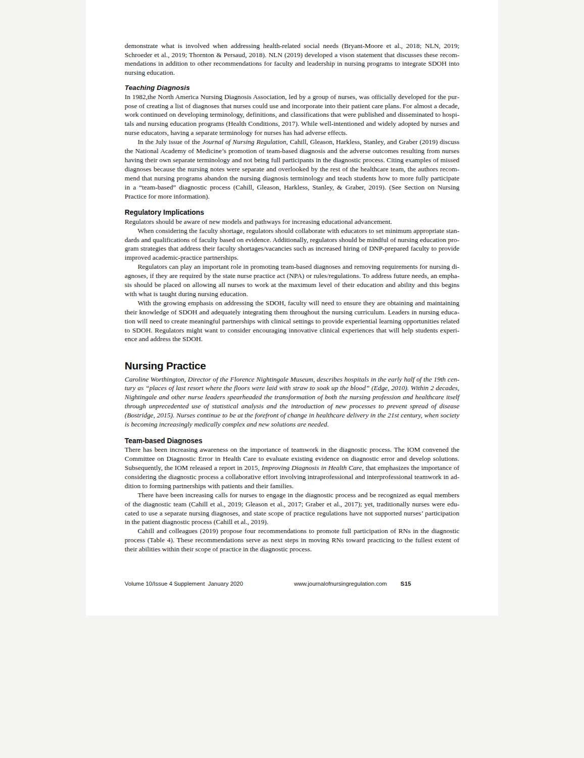demonstrate what is involved when addressing health-related social needs (Bryant-Moore et al., 2018; NLN, 2019; Schroeder et al., 2019; Thornton & Persaud, 2018). NLN (2019) developed a vison statement that discusses these recommendations in addition to other recommendations for faculty and leadership in nursing programs to integrate SDOH into nursing education.
Teaching Diagnosis
In 1982,the North America Nursing Diagnosis Association, led by a group of nurses, was officially developed for the purpose of creating a list of diagnoses that nurses could use and incorporate into their patient care plans. For almost a decade, work continued on developing terminology, definitions, and classifications that were published and disseminated to hospitals and nursing education programs (Health Conditions, 2017). While well-intentioned and widely adopted by nurses and nurse educators, having a separate terminology for nurses has had adverse effects.
In the July issue of the Journal of Nursing Regulation, Cahill, Gleason, Harkless, Stanley, and Graber (2019) discuss the National Academy of Medicine’s promotion of team-based diagnosis and the adverse outcomes resulting from nurses having their own separate terminology and not being full participants in the diagnostic process. Citing examples of missed diagnoses because the nursing notes were separate and overlooked by the rest of the healthcare team, the authors recommend that nursing programs abandon the nursing diagnosis terminology and teach students how to more fully participate in a “team-based” diagnostic process (Cahill, Gleason, Harkless, Stanley, & Graber, 2019). (See Section on Nursing Practice for more information).
Regulatory Implications
Regulators should be aware of new models and pathways for increasing educational advancement.
When considering the faculty shortage, regulators should collaborate with educators to set minimum appropriate standards and qualifications of faculty based on evidence. Additionally, regulators should be mindful of nursing education program strategies that address their faculty shortages/vacancies such as increased hiring of DNP-prepared faculty to provide improved academic-practice partnerships.
Regulators can play an important role in promoting team-based diagnoses and removing requirements for nursing diagnoses, if they are required by the state nurse practice act (NPA) or rules/regulations. To address future needs, an emphasis should be placed on allowing all nurses to work at the maximum level of their education and ability and this begins with what is taught during nursing education.
With the growing emphasis on addressing the SDOH, faculty will need to ensure they are obtaining and maintaining their knowledge of SDOH and adequately integrating them throughout the nursing curriculum. Leaders in nursing education will need to create meaningful partnerships with clinical settings to provide experiential learning opportunities related to SDOH. Regulators might want to consider encouraging innovative clinical experiences that will help students experience and address the SDOH.
Nursing Practice
Caroline Worthington, Director of the Florence Nightingale Museum, describes hospitals in the early half of the 19th century as “places of last resort where the floors were laid with straw to soak up the blood” (Edge, 2010). Within 2 decades, Nightingale and other nurse leaders spearheaded the transformation of both the nursing profession and healthcare itself through unprecedented use of statistical analysis and the introduction of new processes to prevent spread of disease (Bostridge, 2015). Nurses continue to be at the forefront of change in healthcare delivery in the 21st century, when society is becoming increasingly medically complex and new solutions are needed.
Team-based Diagnoses
There has been increasing awareness on the importance of teamwork in the diagnostic process. The IOM convened the Committee on Diagnostic Error in Health Care to evaluate existing evidence on diagnostic error and develop solutions. Subsequently, the IOM released a report in 2015, Improving Diagnosis in Health Care, that emphasizes the importance of considering the diagnostic process a collaborative effort involving intraprofessional and interprofessional teamwork in addition to forming partnerships with patients and their families.
There have been increasing calls for nurses to engage in the diagnostic process and be recognized as equal members of the diagnostic team (Cahill et al., 2019; Gleason et al., 2017; Graber et al., 2017); yet, traditionally nurses were educated to use a separate nursing diagnoses, and state scope of practice regulations have not supported nurses’ participation in the patient diagnostic process (Cahill et al., 2019).
Cahill and colleagues (2019) propose four recommendations to promote full participation of RNs in the diagnostic process (Table 4). These recommendations serve as next steps in moving RNs toward practicing to the fullest extent of their abilities within their scope of practice in the diagnostic process.
Volume 10/Issue 4 Supplement January 2020 www.journalofnursingregulation.com S15